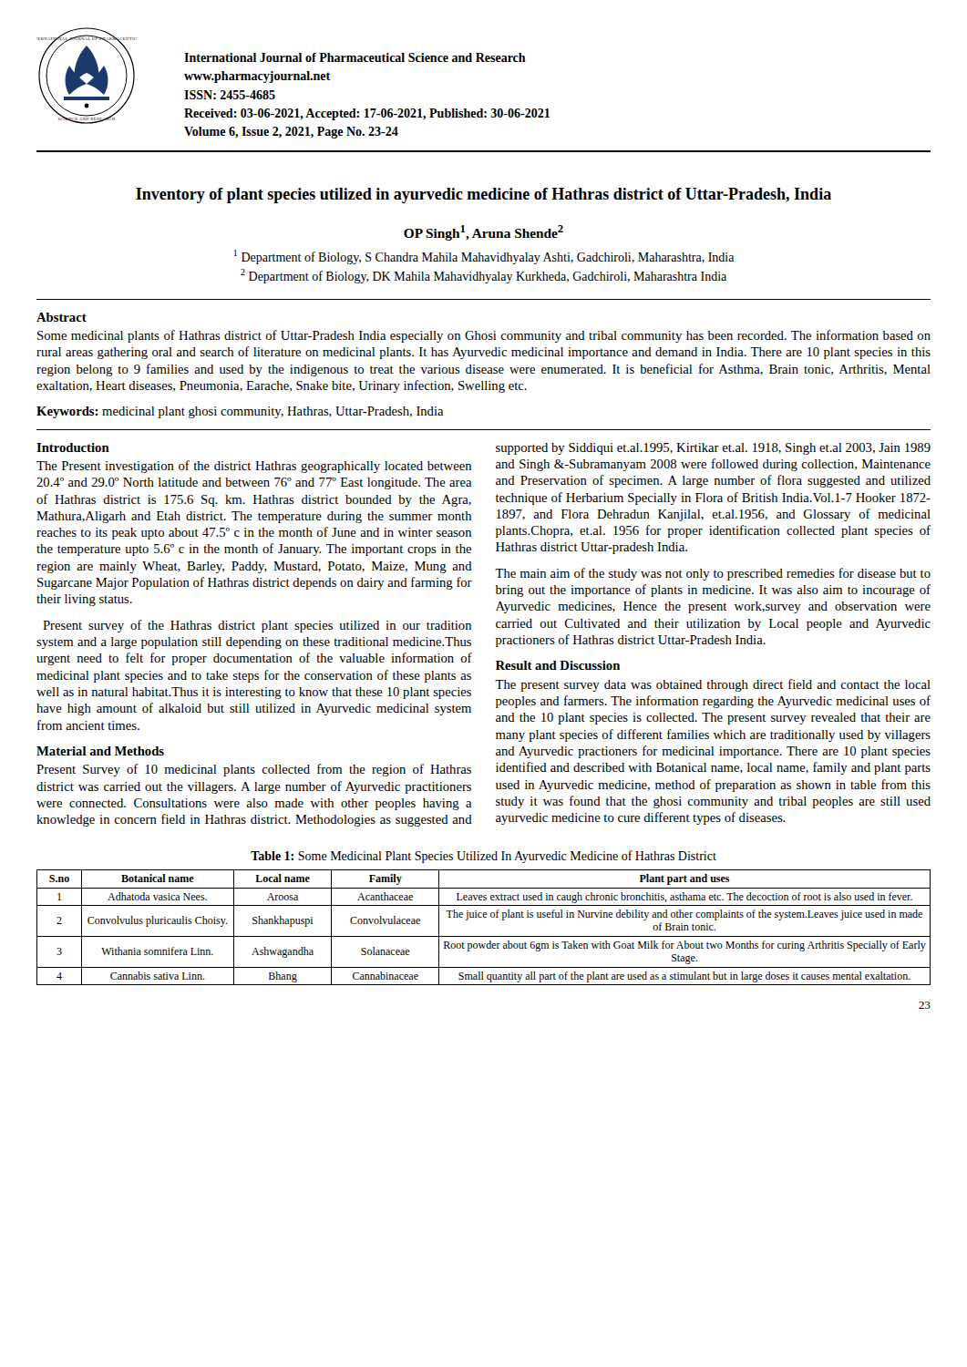INTERNATIONAL JOURNAL OF PHARMACEUTICAL SCIENCE AND RESEARCH
International Journal of Pharmaceutical Science and Research
www.pharmacyjournal.net
ISSN: 2455-4685
Received: 03-06-2021, Accepted: 17-06-2021, Published: 30-06-2021
Volume 6, Issue 2, 2021, Page No. 23-24
Inventory of plant species utilized in ayurvedic medicine of Hathras district of Uttar-Pradesh, India
OP Singh1, Aruna Shende2
1 Department of Biology, S Chandra Mahila Mahavidhyalay Ashti, Gadchiroli, Maharashtra, India
2 Department of Biology, DK Mahila Mahavidhyalay Kurkheda, Gadchiroli, Maharashtra India
Abstract
Some medicinal plants of Hathras district of Uttar-Pradesh India especially on Ghosi community and tribal community has been recorded. The information based on rural areas gathering oral and search of literature on medicinal plants. It has Ayurvedic medicinal importance and demand in India. There are 10 plant species in this region belong to 9 families and used by the indigenous to treat the various disease were enumerated. It is beneficial for Asthma, Brain tonic, Arthritis, Mental exaltation, Heart diseases, Pneumonia, Earache, Snake bite, Urinary infection, Swelling etc.
Keywords: medicinal plant ghosi community, Hathras, Uttar-Pradesh, India
Introduction
The Present investigation of the district Hathras geographically located between 20.4º and 29.0º North latitude and between 76º and 77º East longitude. The area of Hathras district is 175.6 Sq. km. Hathras district bounded by the Agra, Mathura,Aligarh and Etah district. The temperature during the summer month reaches to its peak upto about 47.5º c in the month of June and in winter season the temperature upto 5.6º c in the month of January. The important crops in the region are mainly Wheat, Barley, Paddy, Mustard, Potato, Maize, Mung and Sugarcane Major Population of Hathras district depends on dairy and farming for their living status.
Present survey of the Hathras district plant species utilized in our tradition system and a large population still depending on these traditional medicine.Thus urgent need to felt for proper documentation of the valuable information of medicinal plant species and to take steps for the conservation of these plants as well as in natural habitat.Thus it is interesting to know that these 10 plant species have high amount of alkaloid but still utilized in Ayurvedic medicinal system from ancient times.
Material and Methods
Present Survey of 10 medicinal plants collected from the region of Hathras district was carried out the villagers. A large number of Ayurvedic practitioners were connected. Consultations were also made with other peoples having a knowledge in concern field in Hathras district. Methodologies as suggested and supported by Siddiqui et.al.1995, Kirtikar et.al. 1918, Singh et.al 2003, Jain 1989 and Singh &-Subramanyam 2008 were followed during collection, Maintenance and Preservation of specimen. A large number of flora suggested and utilized technique of Herbarium Specially in Flora of British India.Vol.1-7 Hooker 1872-1897, and Flora Dehradun Kanjilal, et.al.1956, and Glossary of medicinal plants.Chopra, et.al. 1956 for proper identification collected plant species of Hathras district Uttar-pradesh India.
The main aim of the study was not only to prescribed remedies for disease but to bring out the importance of plants in medicine. It was also aim to incourage of Ayurvedic medicines, Hence the present work,survey and observation were carried out Cultivated and their utilization by Local people and Ayurvedic practioners of Hathras district Uttar-Pradesh India.
Result and Discussion
The present survey data was obtained through direct field and contact the local peoples and farmers. The information regarding the Ayurvedic medicinal uses of and the 10 plant species is collected. The present survey revealed that their are many plant species of different families which are traditionally used by villagers and Ayurvedic practioners for medicinal importance. There are 10 plant species identified and described with Botanical name, local name, family and plant parts used in Ayurvedic medicine, method of preparation as shown in table from this study it was found that the ghosi community and tribal peoples are still used ayurvedic medicine to cure different types of diseases.
Table 1: Some Medicinal Plant Species Utilized In Ayurvedic Medicine of Hathras District
| S.no | Botanical name | Local name | Family | Plant part and uses |
| --- | --- | --- | --- | --- |
| 1 | Adhatoda vasica Nees. | Aroosa | Acanthaceae | Leaves extract used in caugh chronic bronchitis, asthama etc. The decoction of root is also used in fever. |
| 2 | Convolvulus pluricaulis Choisy. | Shankhapuspi | Convolvulaceae | The juice of plant is useful in Nurvine debility and other complaints of the system.Leaves juice used in made of Brain tonic. |
| 3 | Withania somnifera Linn. | Ashwagandha | Solanaceae | Root powder about 6gm is Taken with Goat Milk for About two Months for curing Arthritis Specially of Early Stage. |
| 4 | Cannabis sativa Linn. | Bhang | Cannabinaceae | Small quantity all part of the plant are used as a stimulant but in large doses it causes mental exaltation. |
23